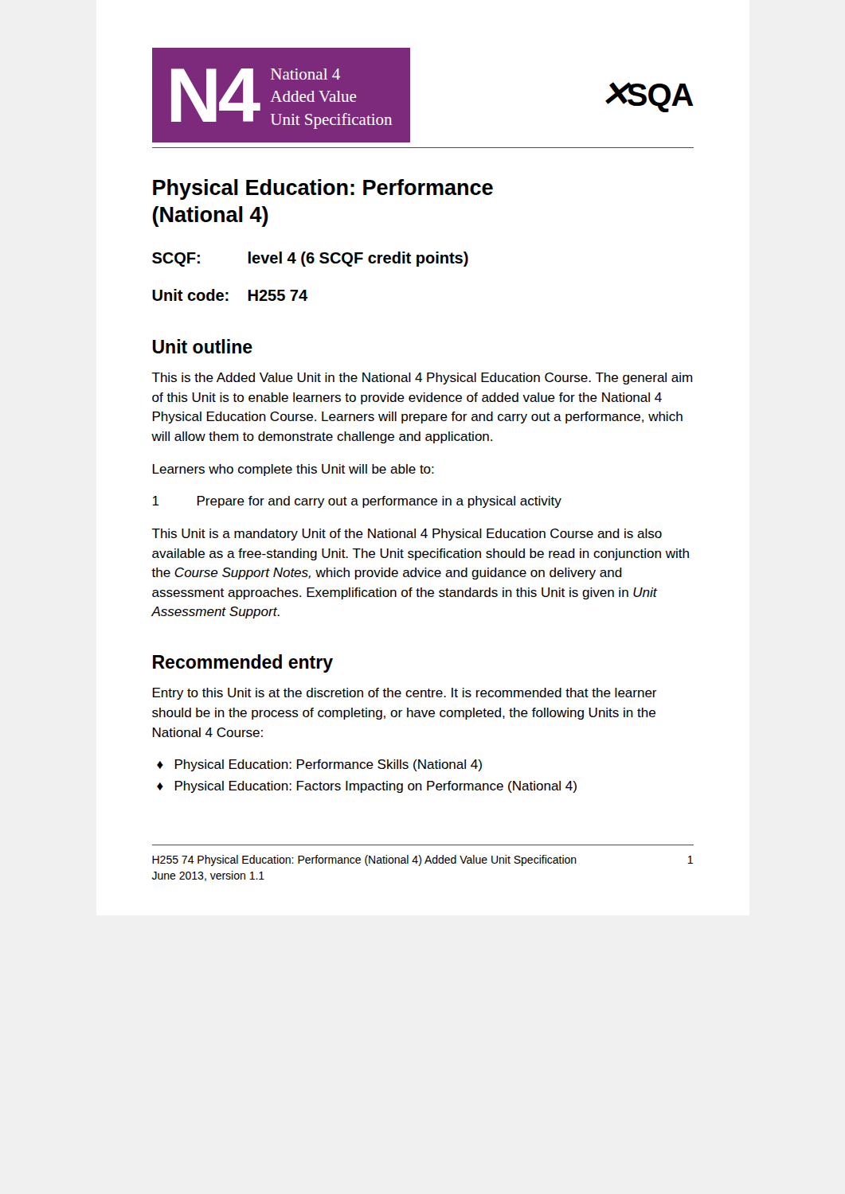N4
National 4 Added Value Unit Specification
✕SQA
Physical Education: Performance
(National 4)
SCQF: level 4 (6 SCQF credit points)
Unit code: H255 74
Unit outline
This is the Added Value Unit in the National 4 Physical Education Course. The general aim of this Unit is to enable learners to provide evidence of added value for the National 4 Physical Education Course. Learners will prepare for and carry out a performance, which will allow them to demonstrate challenge and application.
Learners who complete this Unit will be able to:
1 Prepare for and carry out a performance in a physical activity
This Unit is a mandatory Unit of the National 4 Physical Education Course and is also available as a free-standing Unit. The Unit specification should be read in conjunction with the Course Support Notes, which provide advice and guidance on delivery and assessment approaches. Exemplification of the standards in this Unit is given in Unit Assessment Support.
Recommended entry
Entry to this Unit is at the discretion of the centre. It is recommended that the learner should be in the process of completing, or have completed, the following Units in the National 4 Course:
Physical Education: Performance Skills (National 4)
Physical Education: Factors Impacting on Performance (National 4)
H255 74 Physical Education: Performance (National 4) Added Value Unit Specification
June 2013, version 1.1
1